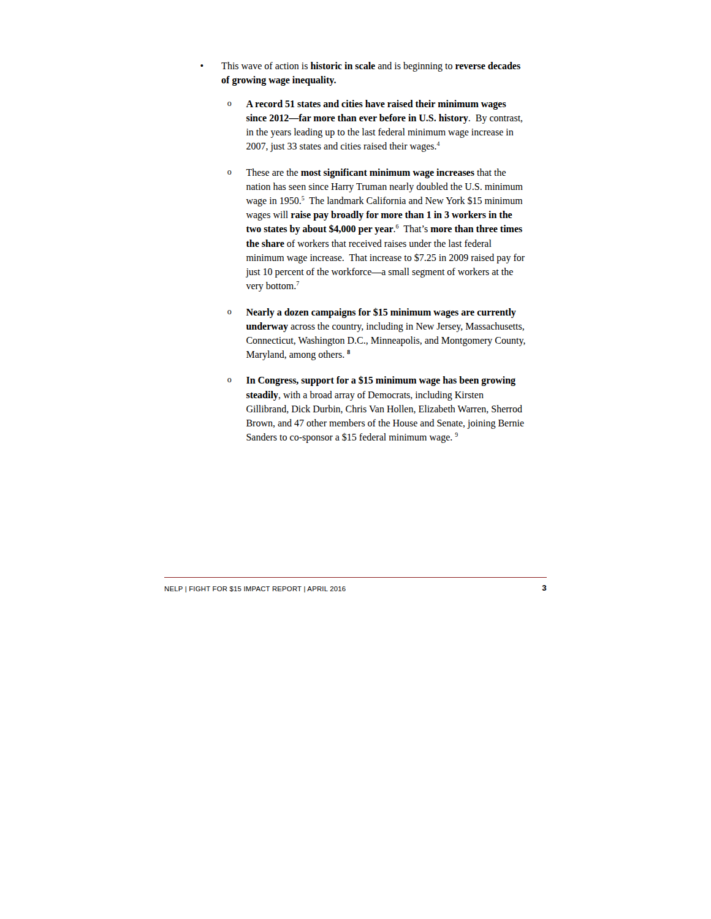This wave of action is historic in scale and is beginning to reverse decades of growing wage inequality.
A record 51 states and cities have raised their minimum wages since 2012—far more than ever before in U.S. history. By contrast, in the years leading up to the last federal minimum wage increase in 2007, just 33 states and cities raised their wages.4
These are the most significant minimum wage increases that the nation has seen since Harry Truman nearly doubled the U.S. minimum wage in 1950.5 The landmark California and New York $15 minimum wages will raise pay broadly for more than 1 in 3 workers in the two states by about $4,000 per year.6 That’s more than three times the share of workers that received raises under the last federal minimum wage increase. That increase to $7.25 in 2009 raised pay for just 10 percent of the workforce—a small segment of workers at the very bottom.7
Nearly a dozen campaigns for $15 minimum wages are currently underway across the country, including in New Jersey, Massachusetts, Connecticut, Washington D.C., Minneapolis, and Montgomery County, Maryland, among others. 8
In Congress, support for a $15 minimum wage has been growing steadily, with a broad array of Democrats, including Kirsten Gillibrand, Dick Durbin, Chris Van Hollen, Elizabeth Warren, Sherrod Brown, and 47 other members of the House and Senate, joining Bernie Sanders to co-sponsor a $15 federal minimum wage. 9
NELP | FIGHT FOR $15 IMPACT REPORT | APRIL 2016 3